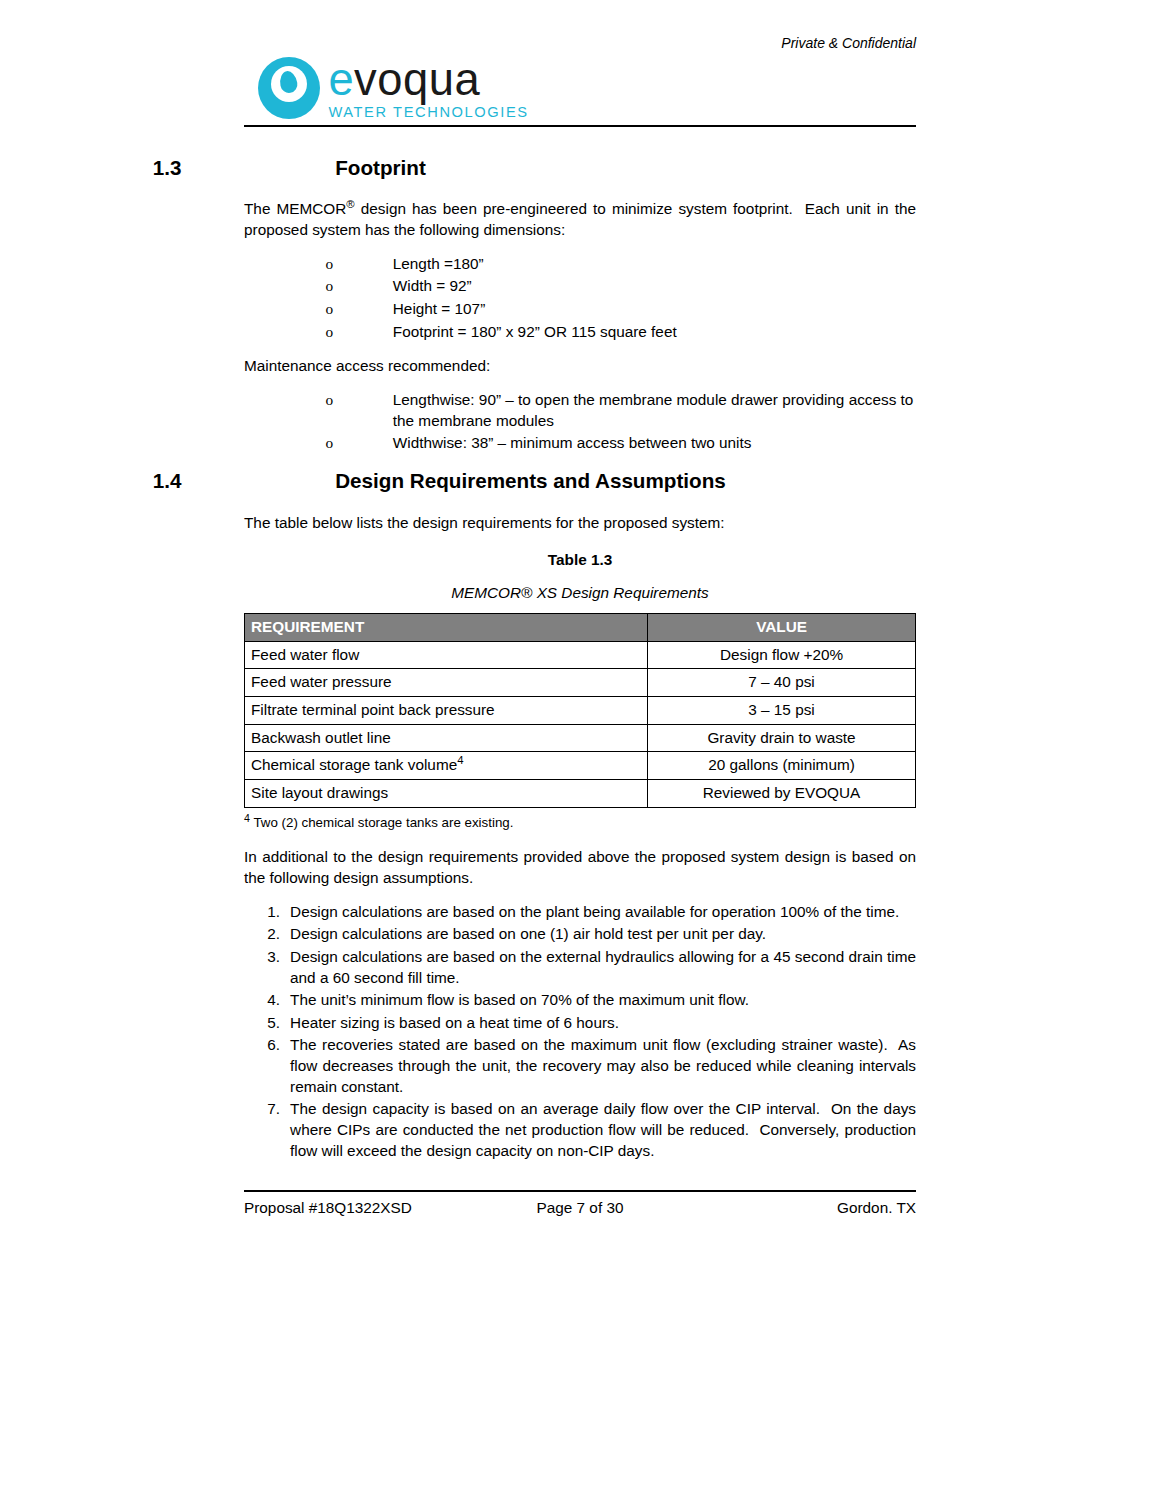Private & Confidential
evoqua
WATER TECHNOLOGIES
1.3 Footprint
The MEMCOR® design has been pre-engineered to minimize system footprint. Each unit in the proposed system has the following dimensions:
o Length =180”
o Width = 92”
o Height = 107”
o Footprint = 180” x 92” OR 115 square feet
Maintenance access recommended:
o Lengthwise: 90” – to open the membrane module drawer providing access to the membrane modules
o Widthwise: 38” – minimum access between two units
1.4 Design Requirements and Assumptions
The table below lists the design requirements for the proposed system:
Table 1.3
MEMCOR® XS Design Requirements
| REQUIREMENT | VALUE |
| --- | --- |
| Feed water flow | Design flow +20% |
| Feed water pressure | 7 – 40 psi |
| Filtrate terminal point back pressure | 3 – 15 psi |
| Backwash outlet line | Gravity drain to waste |
| Chemical storage tank volume 4 | 20 gallons (minimum) |
| Site layout drawings | Reviewed by EVOQUA |
4 Two (2) chemical storage tanks are existing.
In additional to the design requirements provided above the proposed system design is based on the following design assumptions.
Design calculations are based on the plant being available for operation 100% of the time.
Design calculations are based on one (1) air hold test per unit per day.
Design calculations are based on the external hydraulics allowing for a 45 second drain time and a 60 second fill time.
The unit’s minimum flow is based on 70% of the maximum unit flow.
Heater sizing is based on a heat time of 6 hours.
The recoveries stated are based on the maximum unit flow (excluding strainer waste). As flow decreases through the unit, the recovery may also be reduced while cleaning intervals remain constant.
The design capacity is based on an average daily flow over the CIP interval. On the days where CIPs are conducted the net production flow will be reduced. Conversely, production flow will exceed the design capacity on non-CIP days.
Proposal #18Q1322XSD
Page 7 of 30
Gordon. TX